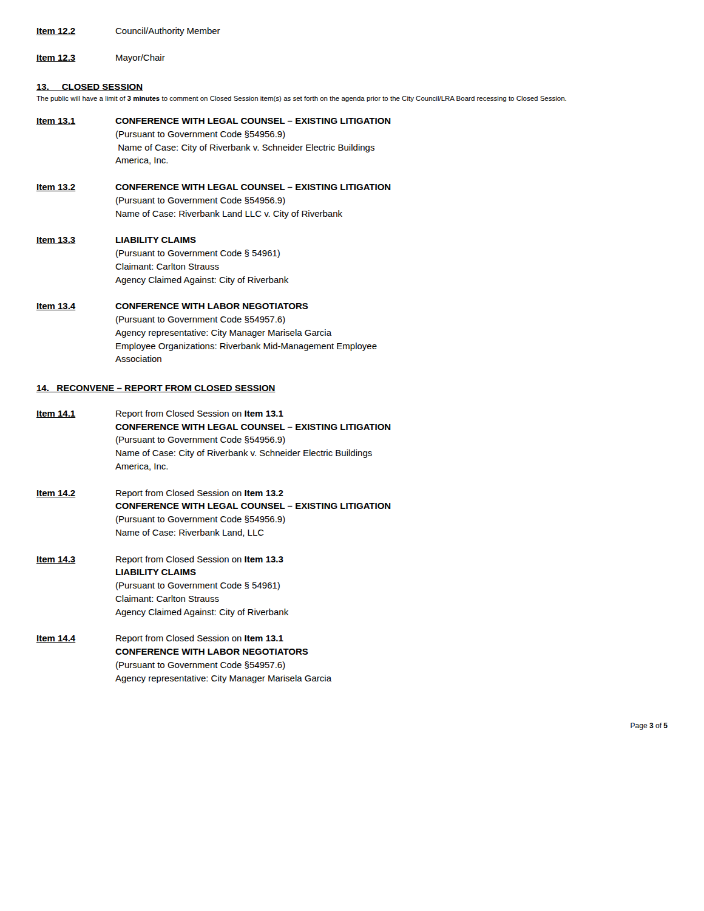Item 12.2
Council/Authority Member
Item 12.3
Mayor/Chair
13. CLOSED SESSION
The public will have a limit of 3 minutes to comment on Closed Session item(s) as set forth on the agenda prior to the City Council/LRA Board recessing to Closed Session.
Item 13.1
CONFERENCE WITH LEGAL COUNSEL – EXISTING LITIGATION
(Pursuant to Government Code §54956.9)
Name of Case: City of Riverbank v. Schneider Electric Buildings
America, Inc.
Item 13.2
CONFERENCE WITH LEGAL COUNSEL – EXISTING LITIGATION
(Pursuant to Government Code §54956.9)
Name of Case: Riverbank Land LLC v. City of Riverbank
Item 13.3
LIABILITY CLAIMS
(Pursuant to Government Code § 54961)
Claimant: Carlton Strauss
Agency Claimed Against: City of Riverbank
Item 13.4
CONFERENCE WITH LABOR NEGOTIATORS
(Pursuant to Government Code §54957.6)
Agency representative: City Manager Marisela Garcia
Employee Organizations: Riverbank Mid-Management Employee
Association
14. RECONVENE – REPORT FROM CLOSED SESSION
Item 14.1
Report from Closed Session on Item 13.1
CONFERENCE WITH LEGAL COUNSEL – EXISTING LITIGATION
(Pursuant to Government Code §54956.9)
Name of Case: City of Riverbank v. Schneider Electric Buildings
America, Inc.
Item 14.2
Report from Closed Session on Item 13.2
CONFERENCE WITH LEGAL COUNSEL – EXISTING LITIGATION
(Pursuant to Government Code §54956.9)
Name of Case: Riverbank Land, LLC
Item 14.3
Report from Closed Session on Item 13.3
LIABILITY CLAIMS
(Pursuant to Government Code § 54961)
Claimant: Carlton Strauss
Agency Claimed Against: City of Riverbank
Item 14.4
Report from Closed Session on Item 13.1
CONFERENCE WITH LABOR NEGOTIATORS
(Pursuant to Government Code §54957.6)
Agency representative: City Manager Marisela Garcia
Page 3 of 5